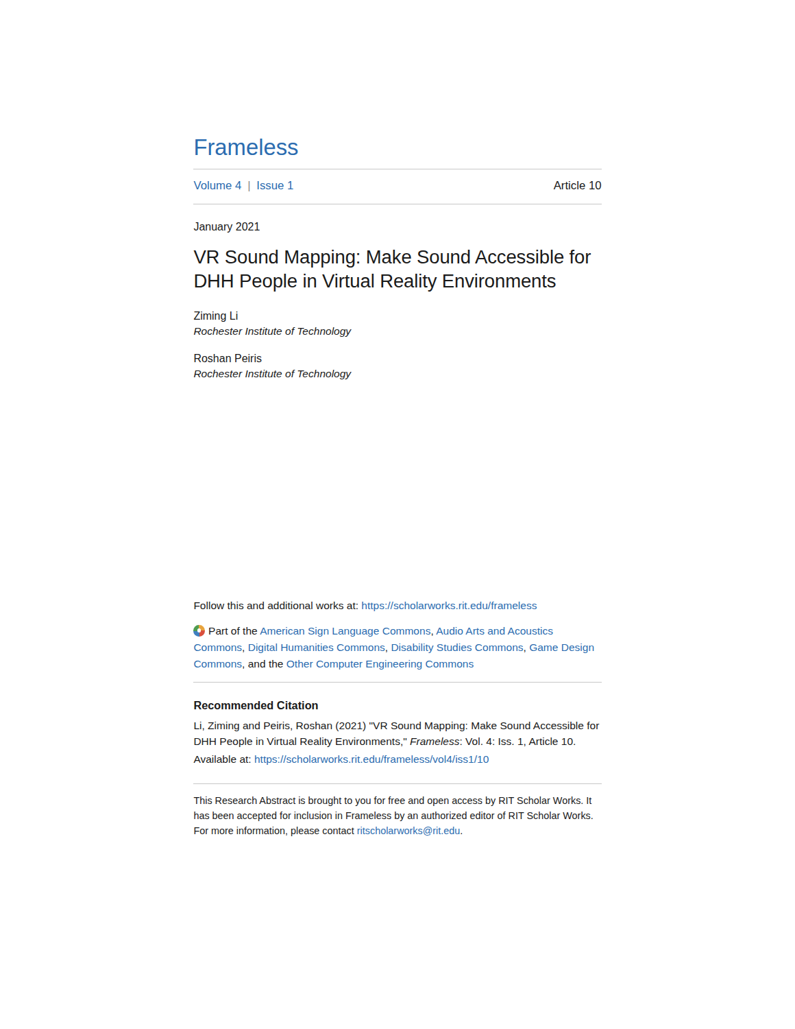Frameless
Volume 4 | Issue 1 Article 10
January 2021
VR Sound Mapping: Make Sound Accessible for DHH People in Virtual Reality Environments
Ziming Li
Rochester Institute of Technology
Roshan Peiris
Rochester Institute of Technology
Follow this and additional works at: https://scholarworks.rit.edu/frameless
Part of the American Sign Language Commons, Audio Arts and Acoustics Commons, Digital Humanities Commons, Disability Studies Commons, Game Design Commons, and the Other Computer Engineering Commons
Recommended Citation
Li, Ziming and Peiris, Roshan (2021) "VR Sound Mapping: Make Sound Accessible for DHH People in Virtual Reality Environments," Frameless: Vol. 4: Iss. 1, Article 10.
Available at: https://scholarworks.rit.edu/frameless/vol4/iss1/10
This Research Abstract is brought to you for free and open access by RIT Scholar Works. It has been accepted for inclusion in Frameless by an authorized editor of RIT Scholar Works. For more information, please contact ritscholarworks@rit.edu.